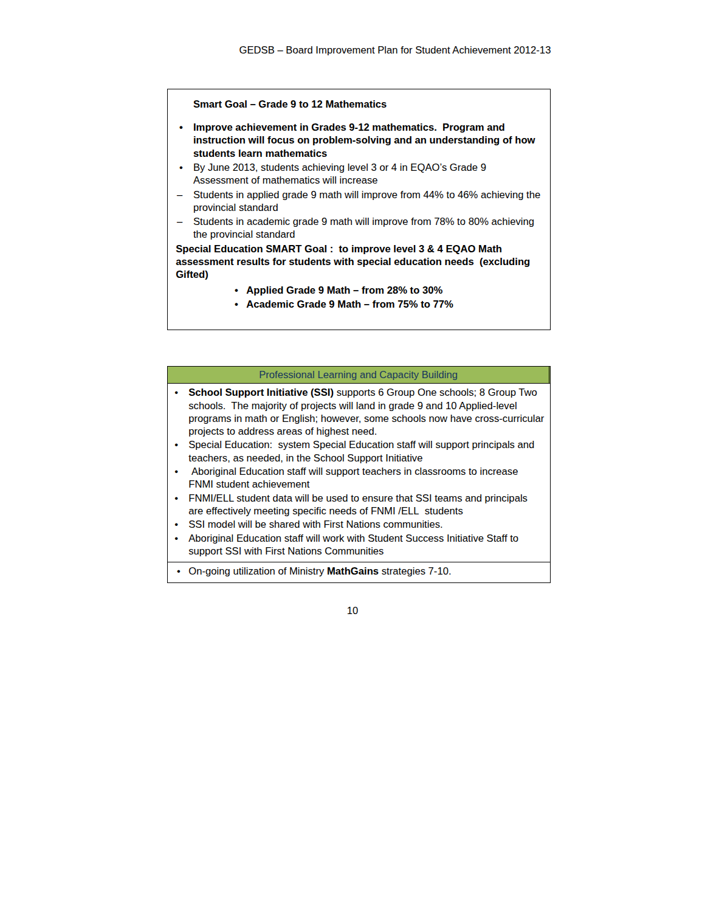GEDSB – Board Improvement Plan for Student Achievement 2012-13
Smart Goal – Grade 9 to 12 Mathematics
•Improve achievement in Grades 9-12 mathematics. Program and instruction will focus on problem-solving and an understanding of how students learn mathematics
•By June 2013, students achieving level 3 or 4 in EQAO’s Grade 9 Assessment of mathematics will increase
–Students in applied grade 9 math will improve from 44% to 46% achieving the provincial standard
–Students in academic grade 9 math will improve from 78% to 80% achieving the provincial standard
Special Education SMART Goal : to improve level 3 & 4 EQAO Math assessment results for students with special education needs (excluding Gifted)
•Applied Grade 9 Math – from 28% to 30%
•Academic Grade 9 Math – from 75% to 77%
| Professional Learning and Capacity Building | |
| • School Support Initiative (SSI) supports 6 Group One schools; 8 Group Two schools. The majority of projects will land in grade 9 and 10 Applied-level programs in math or English; however, some schools now have cross-curricular projects to address areas of highest need. • Special Education: system Special Education staff will support principals and teachers, as needed, in the School Support Initiative • Aboriginal Education staff will support teachers in classrooms to increase FNMI student achievement • FNMI/ELL student data will be used to ensure that SSI teams and principals are effectively meeting specific needs of FNMI /ELL students • SSI model will be shared with First Nations communities. • Aboriginal Education staff will work with Student Success Initiative Staff to support SSI with First Nations Communities |
| • On-going utilization of Ministry MathGains strategies 7-10. |
10